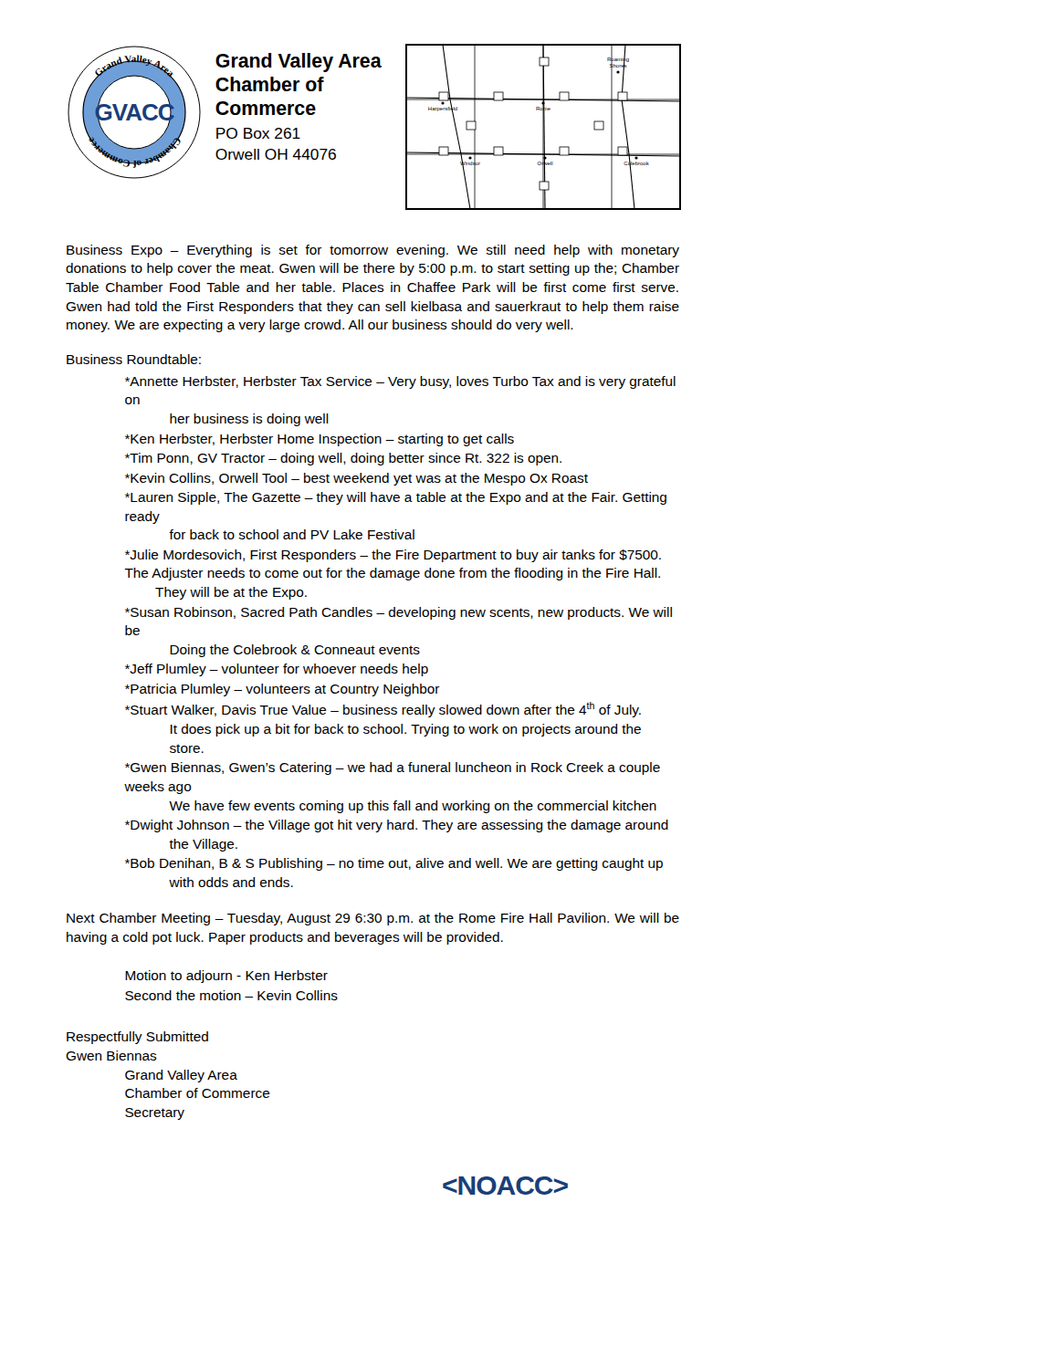Grand Valley Area Chamber of Commerce GVACC
Grand Valley Area Chamber of Commerce
PO Box 261
Orwell OH 44076
Roaming Shores Harpersfield Rome Windsor Orwell Colebrook
Business Expo – Everything is set for tomorrow evening. We still need help with monetary donations to help cover the meat. Gwen will be there by 5:00 p.m. to start setting up the; Chamber Table Chamber Food Table and her table. Places in Chaffee Park will be first come first serve. Gwen had told the First Responders that they can sell kielbasa and sauerkraut to help them raise money. We are expecting a very large crowd. All our business should do very well.
Business Roundtable:
Annette Herbster, Herbster Tax Service – Very busy, loves Turbo Tax and is very grateful on her business is doing well
Ken Herbster, Herbster Home Inspection – starting to get calls
Tim Ponn, GV Tractor – doing well, doing better since Rt. 322 is open.
Kevin Collins, Orwell Tool – best weekend yet was at the Mespo Ox Roast
Lauren Sipple, The Gazette – they will have a table at the Expo and at the Fair. Getting ready for back to school and PV Lake Festival
Julie Mordesovich, First Responders – the Fire Department to buy air tanks for $7500. The Adjuster needs to come out for the damage done from the flooding in the Fire Hall. They will be at the Expo.
Susan Robinson, Sacred Path Candles – developing new scents, new products. We will be Doing the Colebrook & Conneaut events
Jeff Plumley – volunteer for whoever needs help
Patricia Plumley – volunteers at Country Neighbor
Stuart Walker, Davis True Value – business really slowed down after the 4th of July. It does pick up a bit for back to school. Trying to work on projects around the store.
Gwen Biennas, Gwen’s Catering – we had a funeral luncheon in Rock Creek a couple weeks ago We have few events coming up this fall and working on the commercial kitchen
Dwight Johnson – the Village got hit very hard. They are assessing the damage around the Village.
Bob Denihan, B & S Publishing – no time out, alive and well. We are getting caught up with odds and ends.
Next Chamber Meeting – Tuesday, August 29 6:30 p.m. at the Rome Fire Hall Pavilion. We will be having a cold pot luck. Paper products and beverages will be provided.
Motion to adjourn - Ken Herbster
Second the motion – Kevin Collins
Respectfully Submitted
Gwen Biennas
Grand Valley Area
Chamber of Commerce
Secretary
<NOACC>